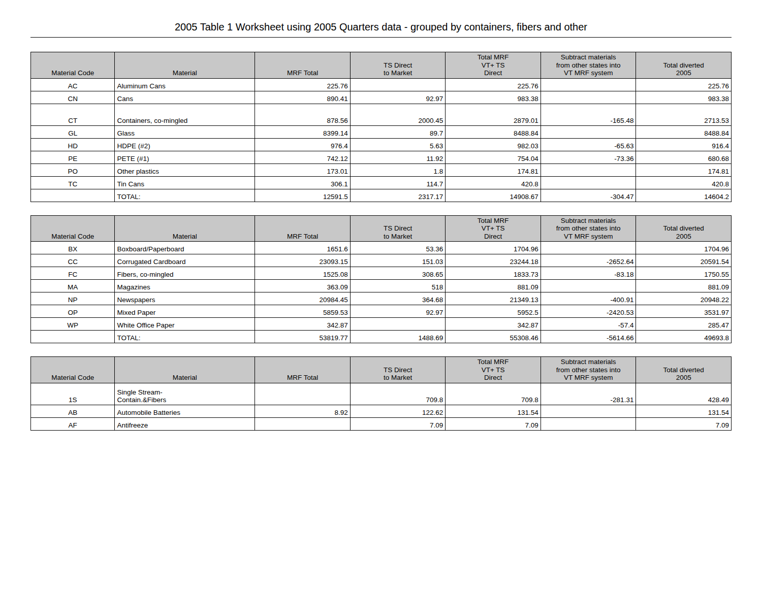2005 Table 1 Worksheet using 2005 Quarters data - grouped by containers, fibers and other
| Material Code | Material | MRF Total | TS Direct to Market | Total MRF VT+ TS Direct | Subtract materials from other states into VT MRF system | Total diverted 2005 |
| --- | --- | --- | --- | --- | --- | --- |
| AC | Aluminum Cans | 225.76 | | 225.76 | | 225.76 |
| CN | Cans | 890.41 | 92.97 | 983.38 | | 983.38 |
| CT | Containers, co-mingled | 878.56 | 2000.45 | 2879.01 | -165.48 | 2713.53 |
| GL | Glass | 8399.14 | 89.7 | 8488.84 | | 8488.84 |
| HD | HDPE (#2) | 976.4 | 5.63 | 982.03 | -65.63 | 916.4 |
| PE | PETE (#1) | 742.12 | 11.92 | 754.04 | -73.36 | 680.68 |
| PO | Other plastics | 173.01 | 1.8 | 174.81 | | 174.81 |
| TC | Tin Cans | 306.1 | 114.7 | 420.8 | | 420.8 |
| | TOTAL: | 12591.5 | 2317.17 | 14908.67 | -304.47 | 14604.2 |
| Material Code | Material | MRF Total | TS Direct to Market | Total MRF VT+ TS Direct | Subtract materials from other states into VT MRF system | Total diverted 2005 |
| --- | --- | --- | --- | --- | --- | --- |
| BX | Boxboard/Paperboard | 1651.6 | 53.36 | 1704.96 | | 1704.96 |
| CC | Corrugated Cardboard | 23093.15 | 151.03 | 23244.18 | -2652.64 | 20591.54 |
| FC | Fibers, co-mingled | 1525.08 | 308.65 | 1833.73 | -83.18 | 1750.55 |
| MA | Magazines | 363.09 | 518 | 881.09 | | 881.09 |
| NP | Newspapers | 20984.45 | 364.68 | 21349.13 | -400.91 | 20948.22 |
| OP | Mixed Paper | 5859.53 | 92.97 | 5952.5 | -2420.53 | 3531.97 |
| WP | White Office Paper | 342.87 | | 342.87 | -57.4 | 285.47 |
| | TOTAL: | 53819.77 | 1488.69 | 55308.46 | -5614.66 | 49693.8 |
| Material Code | Material | MRF Total | TS Direct to Market | Total MRF VT+ TS Direct | Subtract materials from other states into VT MRF system | Total diverted 2005 |
| --- | --- | --- | --- | --- | --- | --- |
| 1S | Single Stream- Contain.&Fibers | | 709.8 | 709.8 | -281.31 | 428.49 |
| AB | Automobile Batteries | 8.92 | 122.62 | 131.54 | | 131.54 |
| AF | Antifreeze | | 7.09 | 7.09 | | 7.09 |